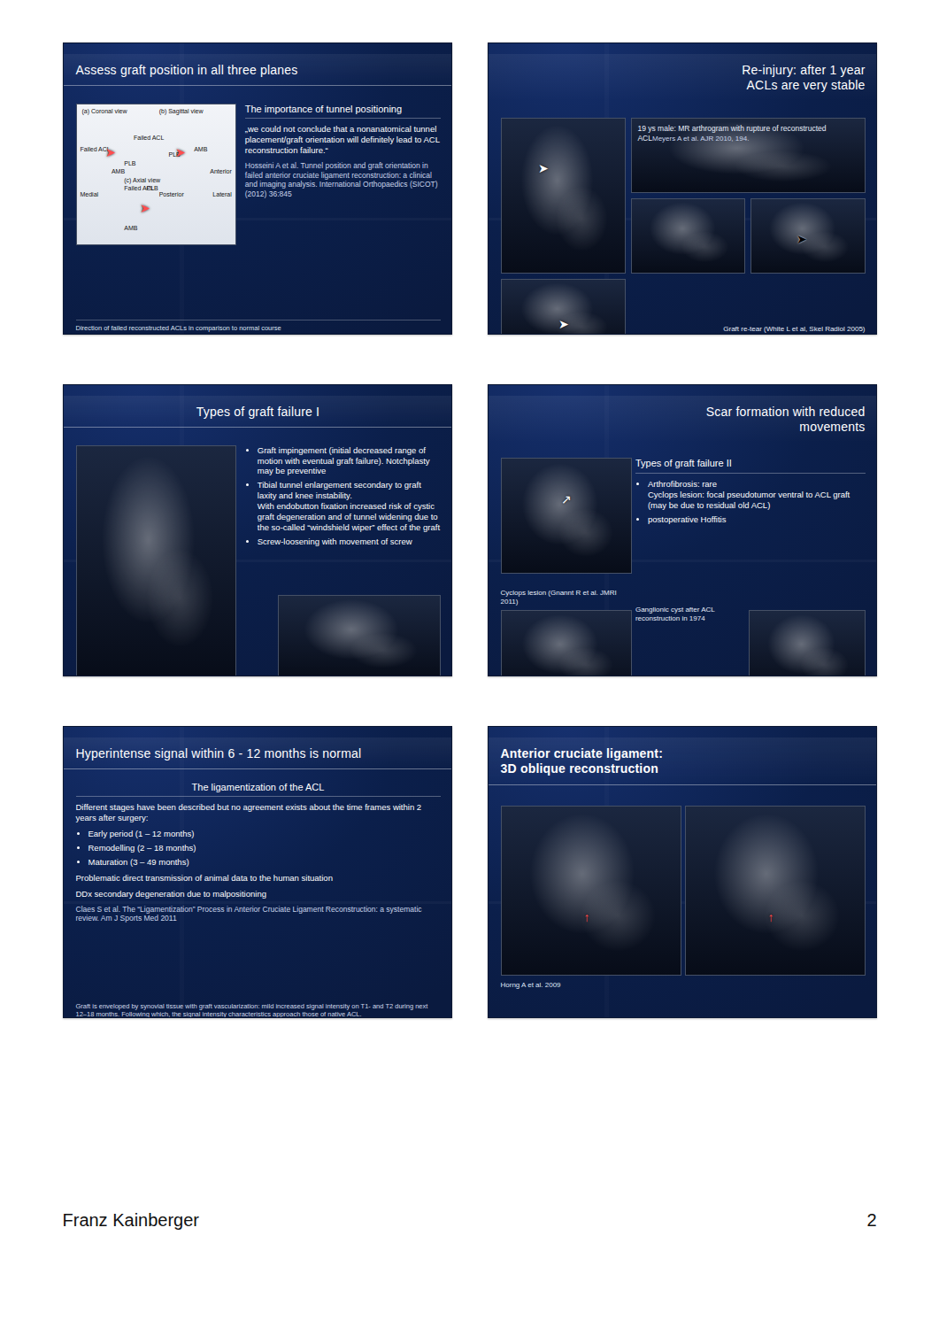Assess graft position in all three planes
(a) Coronal view (b) Sagittal view (c) Axial view Failed ACL Failed ACL PLB AMB PLB AMB Medial Lateral Posterior Anterior Failed ACL PLB AMB ➤ ➤ ➤
The importance of tunnel positioning
„we could not conclude that a nonanatomical tunnel placement/graft orientation will definitely lead to ACL reconstruction failure.“
Hosseini A et al. Tunnel position and graft orientation in failed anterior cruciate ligament reconstruction: a clinical and imaging analysis. International Orthopaedics (SICOT) (2012) 36:845
Direction of failed reconstructed ACLs in comparison to normal course
of anteromedial and posterolateral bundles
Re-injury: after 1 year
ACLs are very stable
➤
19 ys male: MR arthrogram with rupture of reconstructed ACLMeyers A et al. AJR 2010, 194.
➤
➤ b)
Graft re-tear (White L et al, Skel Radiol 2005)
45 ys male with ACL reconstruction 2 ys ago, now recent trauma: no tear
Types of graft failure I
42 ys male with graft impingement
Graft impingement (initial decreased range of motion with eventual graft failure). Notchplasty may be preventive
Tibial tunnel enlargement secondary to graft laxity and knee instability.
With endobutton fixation increased risk of cystic graft degeneration and of tunnel widening due to the so-called “windshield wiper” effect of the graft
Screw-loosening with movement of screw
42 ys male with slightly widened tibial tunnel
Scar formation with reduced
movements
↗
Cyclops lesion (Gnannt R et al. JMRI 2011)
Types of graft failure II
Arthrofibrosis: rare
Cyclops lesion: focal pseudotumor ventral to ACL graft (may be due to residual old ACL)
postoperative Hoffitis
Ganglionic cyst after ACL reconstruction in 1974
Hoffa’s fat pad with proliferative synovitis
Hyperintense signal within 6 - 12 months is normal
The ligamentization of the ACL
Different stages have been described but no agreement exists about the time frames within 2 years after surgery:
Early period (1 – 12 months)
Remodelling (2 – 18 months)
Maturation (3 – 49 months)
Problematic direct transmission of animal data to the human situation
DDx secondary degeneration due to malpositioning
Claes S et al. The “Ligamentization” Process in Anterior Cruciate Ligament Reconstruction: a systematic review. Am J Sports Med 2011
Graft is enveloped by synovial tissue with graft vascularization: mild increased signal intensity on T1- and T2 during next 12–18 months. Following which, the signal intensity characteristics approach those of native ACL.
Anterior cruciate ligament:
3D oblique reconstruction
↑
↑
Horng A et al. 2009
Franz Kainberger
2